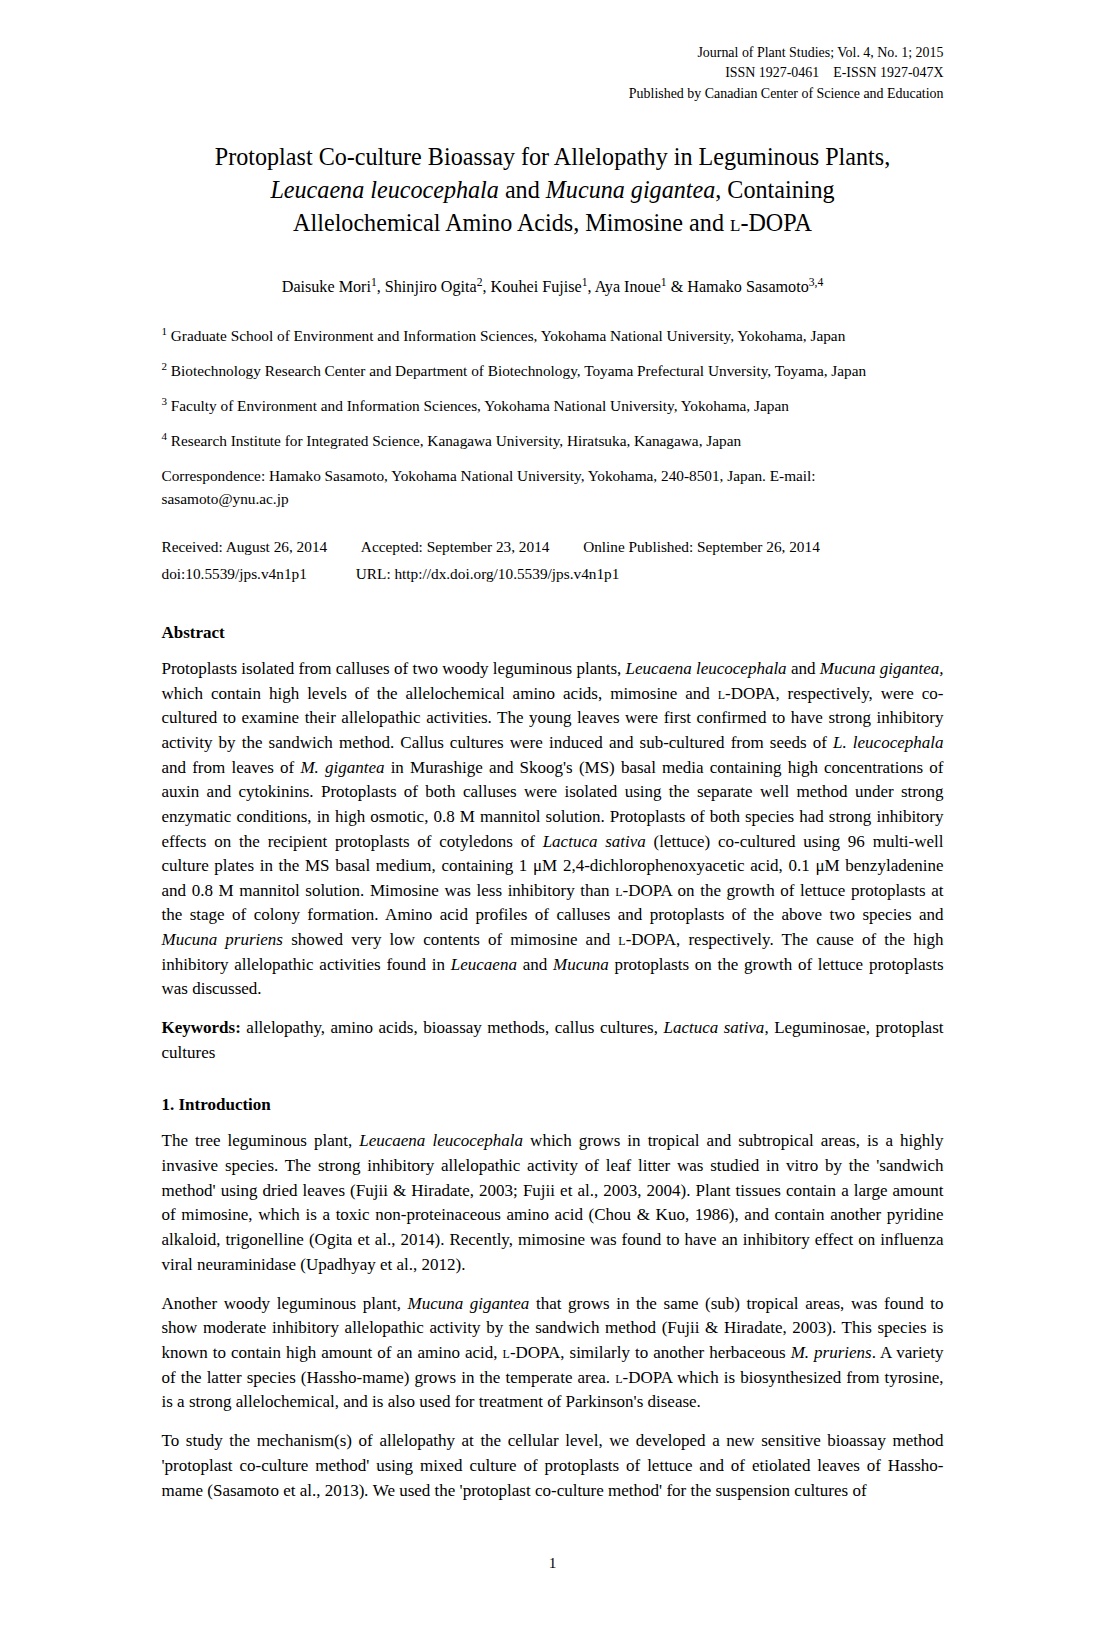Journal of Plant Studies; Vol. 4, No. 1; 2015
ISSN 1927-0461 E-ISSN 1927-047X
Published by Canadian Center of Science and Education
Protoplast Co-culture Bioassay for Allelopathy in Leguminous Plants,
Leucaena leucocephala and Mucuna gigantea, Containing
Allelochemical Amino Acids, Mimosine and l-DOPA
Daisuke Mori1, Shinjiro Ogita2, Kouhei Fujise1, Aya Inoue1 & Hamako Sasamoto3,4
1 Graduate School of Environment and Information Sciences, Yokohama National University, Yokohama, Japan
2 Biotechnology Research Center and Department of Biotechnology, Toyama Prefectural Unversity, Toyama, Japan
3 Faculty of Environment and Information Sciences, Yokohama National University, Yokohama, Japan
4 Research Institute for Integrated Science, Kanagawa University, Hiratsuka, Kanagawa, Japan
Correspondence: Hamako Sasamoto, Yokohama National University, Yokohama, 240-8501, Japan. E-mail: sasamoto@ynu.ac.jp
Received: August 26, 2014 Accepted: September 23, 2014 Online Published: September 26, 2014
doi:10.5539/jps.v4n1p1 URL: http://dx.doi.org/10.5539/jps.v4n1p1
Abstract
Protoplasts isolated from calluses of two woody leguminous plants, Leucaena leucocephala and Mucuna gigantea, which contain high levels of the allelochemical amino acids, mimosine and l-DOPA, respectively, were co-cultured to examine their allelopathic activities. The young leaves were first confirmed to have strong inhibitory activity by the sandwich method. Callus cultures were induced and sub-cultured from seeds of L. leucocephala and from leaves of M. gigantea in Murashige and Skoog's (MS) basal media containing high concentrations of auxin and cytokinins. Protoplasts of both calluses were isolated using the separate well method under strong enzymatic conditions, in high osmotic, 0.8 M mannitol solution. Protoplasts of both species had strong inhibitory effects on the recipient protoplasts of cotyledons of Lactuca sativa (lettuce) co-cultured using 96 multi-well culture plates in the MS basal medium, containing 1 μM 2,4-dichlorophenoxyacetic acid, 0.1 μM benzyladenine and 0.8 M mannitol solution. Mimosine was less inhibitory than l-DOPA on the growth of lettuce protoplasts at the stage of colony formation. Amino acid profiles of calluses and protoplasts of the above two species and Mucuna pruriens showed very low contents of mimosine and l-DOPA, respectively. The cause of the high inhibitory allelopathic activities found in Leucaena and Mucuna protoplasts on the growth of lettuce protoplasts was discussed.
Keywords: allelopathy, amino acids, bioassay methods, callus cultures, Lactuca sativa, Leguminosae, protoplast cultures
1. Introduction
The tree leguminous plant, Leucaena leucocephala which grows in tropical and subtropical areas, is a highly invasive species. The strong inhibitory allelopathic activity of leaf litter was studied in vitro by the 'sandwich method' using dried leaves (Fujii & Hiradate, 2003; Fujii et al., 2003, 2004). Plant tissues contain a large amount of mimosine, which is a toxic non-proteinaceous amino acid (Chou & Kuo, 1986), and contain another pyridine alkaloid, trigonelline (Ogita et al., 2014). Recently, mimosine was found to have an inhibitory effect on influenza viral neuraminidase (Upadhyay et al., 2012).
Another woody leguminous plant, Mucuna gigantea that grows in the same (sub) tropical areas, was found to show moderate inhibitory allelopathic activity by the sandwich method (Fujii & Hiradate, 2003). This species is known to contain high amount of an amino acid, l-DOPA, similarly to another herbaceous M. pruriens. A variety of the latter species (Hassho-mame) grows in the temperate area. l-DOPA which is biosynthesized from tyrosine, is a strong allelochemical, and is also used for treatment of Parkinson's disease.
To study the mechanism(s) of allelopathy at the cellular level, we developed a new sensitive bioassay method 'protoplast co-culture method' using mixed culture of protoplasts of lettuce and of etiolated leaves of Hassho-mame (Sasamoto et al., 2013). We used the 'protoplast co-culture method' for the suspension cultures of
1